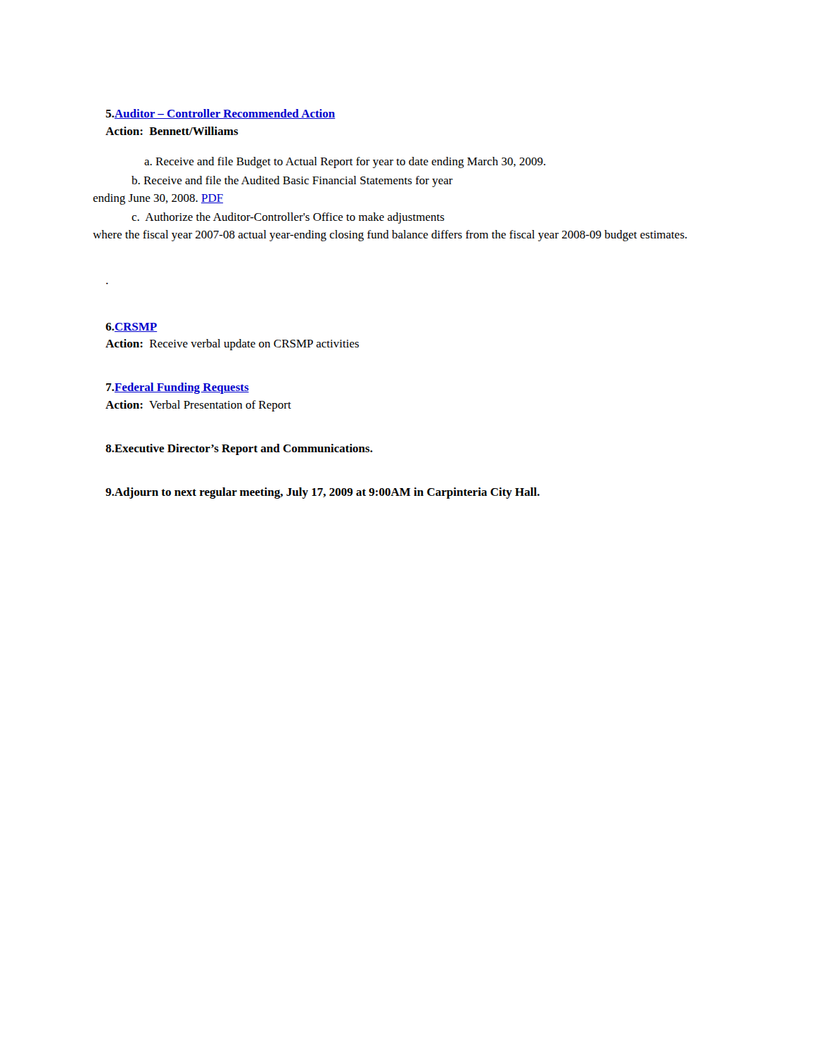5.Auditor – Controller Recommended Action
Action: Bennett/Williams
a. Receive and file Budget to Actual Report for year to date ending March 30, 2009.
b. Receive and file the Audited Basic Financial Statements for year ending June 30, 2008. PDF
c. Authorize the Auditor-Controller's Office to make adjustments where the fiscal year 2007-08 actual year-ending closing fund balance differs from the fiscal year 2008-09 budget estimates.
.
6.CRSMP
Action: Receive verbal update on CRSMP activities
7.Federal Funding Requests
Action: Verbal Presentation of Report
8.Executive Director’s Report and Communications.
9.Adjourn to next regular meeting, July 17, 2009 at 9:00AM in Carpinteria City Hall.